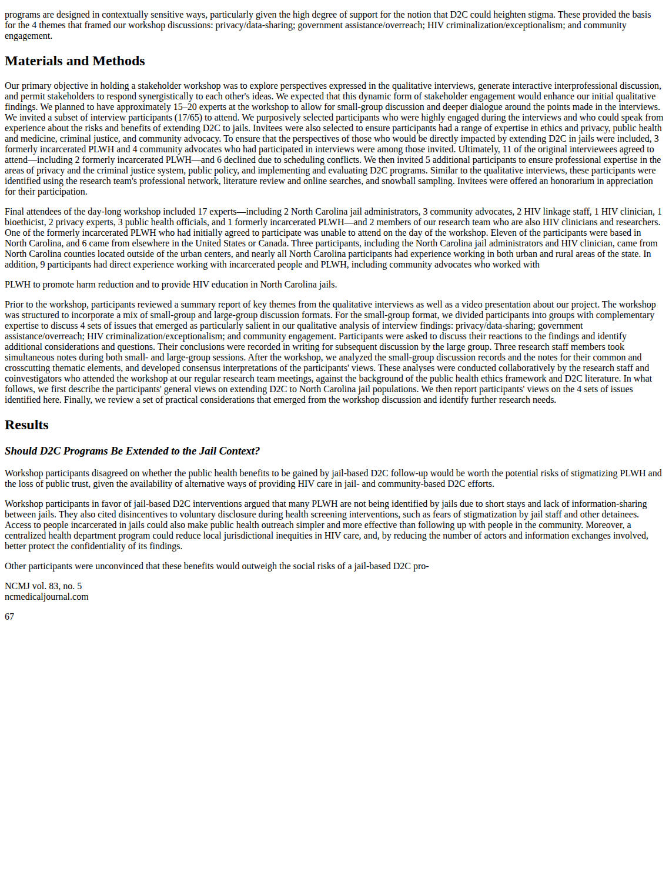programs are designed in contextually sensitive ways, particularly given the high degree of support for the notion that D2C could heighten stigma. These provided the basis for the 4 themes that framed our workshop discussions: privacy/data-sharing; government assistance/overreach; HIV criminalization/exceptionalism; and community engagement.
Materials and Methods
Our primary objective in holding a stakeholder workshop was to explore perspectives expressed in the qualitative interviews, generate interactive interprofessional discussion, and permit stakeholders to respond synergistically to each other's ideas. We expected that this dynamic form of stakeholder engagement would enhance our initial qualitative findings. We planned to have approximately 15–20 experts at the workshop to allow for small-group discussion and deeper dialogue around the points made in the interviews. We invited a subset of interview participants (17/65) to attend. We purposively selected participants who were highly engaged during the interviews and who could speak from experience about the risks and benefits of extending D2C to jails. Invitees were also selected to ensure participants had a range of expertise in ethics and privacy, public health and medicine, criminal justice, and community advocacy. To ensure that the perspectives of those who would be directly impacted by extending D2C in jails were included, 3 formerly incarcerated PLWH and 4 community advocates who had participated in interviews were among those invited. Ultimately, 11 of the original interviewees agreed to attend—including 2 formerly incarcerated PLWH—and 6 declined due to scheduling conflicts. We then invited 5 additional participants to ensure professional expertise in the areas of privacy and the criminal justice system, public policy, and implementing and evaluating D2C programs. Similar to the qualitative interviews, these participants were identified using the research team's professional network, literature review and online searches, and snowball sampling. Invitees were offered an honorarium in appreciation for their participation.
Final attendees of the day-long workshop included 17 experts—including 2 North Carolina jail administrators, 3 community advocates, 2 HIV linkage staff, 1 HIV clinician, 1 bioethicist, 2 privacy experts, 3 public health officials, and 1 formerly incarcerated PLWH—and 2 members of our research team who are also HIV clinicians and researchers. One of the formerly incarcerated PLWH who had initially agreed to participate was unable to attend on the day of the workshop. Eleven of the participants were based in North Carolina, and 6 came from elsewhere in the United States or Canada. Three participants, including the North Carolina jail administrators and HIV clinician, came from North Carolina counties located outside of the urban centers, and nearly all North Carolina participants had experience working in both urban and rural areas of the state. In addition, 9 participants had direct experience working with incarcerated people and PLWH, including community advocates who worked with
PLWH to promote harm reduction and to provide HIV education in North Carolina jails.
Prior to the workshop, participants reviewed a summary report of key themes from the qualitative interviews as well as a video presentation about our project. The workshop was structured to incorporate a mix of small-group and large-group discussion formats. For the small-group format, we divided participants into groups with complementary expertise to discuss 4 sets of issues that emerged as particularly salient in our qualitative analysis of interview findings: privacy/data-sharing; government assistance/overreach; HIV criminalization/exceptionalism; and community engagement. Participants were asked to discuss their reactions to the findings and identify additional considerations and questions. Their conclusions were recorded in writing for subsequent discussion by the large group. Three research staff members took simultaneous notes during both small- and large-group sessions. After the workshop, we analyzed the small-group discussion records and the notes for their common and crosscutting thematic elements, and developed consensus interpretations of the participants' views. These analyses were conducted collaboratively by the research staff and coinvestigators who attended the workshop at our regular research team meetings, against the background of the public health ethics framework and D2C literature. In what follows, we first describe the participants' general views on extending D2C to North Carolina jail populations. We then report participants' views on the 4 sets of issues identified here. Finally, we review a set of practical considerations that emerged from the workshop discussion and identify further research needs.
Results
Should D2C Programs Be Extended to the Jail Context?
Workshop participants disagreed on whether the public health benefits to be gained by jail-based D2C follow-up would be worth the potential risks of stigmatizing PLWH and the loss of public trust, given the availability of alternative ways of providing HIV care in jail- and community-based D2C efforts.
Workshop participants in favor of jail-based D2C interventions argued that many PLWH are not being identified by jails due to short stays and lack of information-sharing between jails. They also cited disincentives to voluntary disclosure during health screening interventions, such as fears of stigmatization by jail staff and other detainees. Access to people incarcerated in jails could also make public health outreach simpler and more effective than following up with people in the community. Moreover, a centralized health department program could reduce local jurisdictional inequities in HIV care, and, by reducing the number of actors and information exchanges involved, better protect the confidentiality of its findings.
Other participants were unconvinced that these benefits would outweigh the social risks of a jail-based D2C pro-
NCMJ vol. 83, no. 5
ncmedicaljournal.com
67